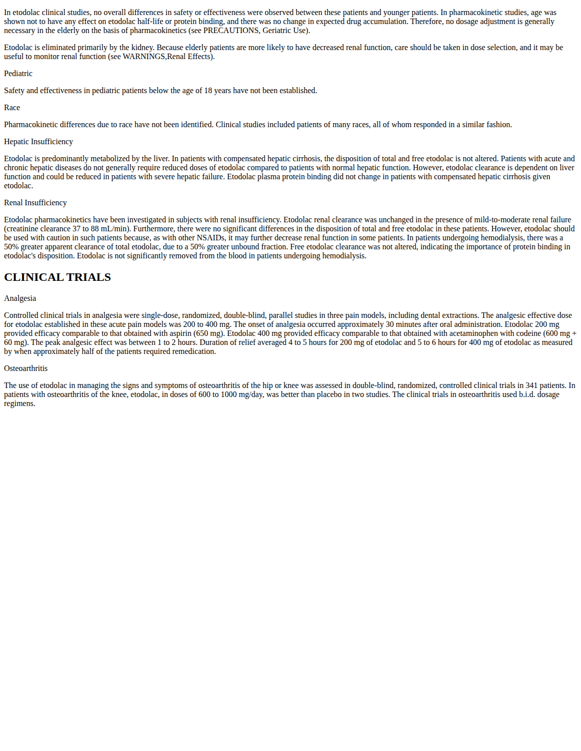In etodolac clinical studies, no overall differences in safety or effectiveness were observed between these patients and younger patients. In pharmacokinetic studies, age was shown not to have any effect on etodolac half-life or protein binding, and there was no change in expected drug accumulation. Therefore, no dosage adjustment is generally necessary in the elderly on the basis of pharmacokinetics (see PRECAUTIONS, Geriatric Use).
Etodolac is eliminated primarily by the kidney. Because elderly patients are more likely to have decreased renal function, care should be taken in dose selection, and it may be useful to monitor renal function (see WARNINGS,Renal Effects).
Pediatric
Safety and effectiveness in pediatric patients below the age of 18 years have not been established.
Race
Pharmacokinetic differences due to race have not been identified. Clinical studies included patients of many races, all of whom responded in a similar fashion.
Hepatic Insufficiency
Etodolac is predominantly metabolized by the liver. In patients with compensated hepatic cirrhosis, the disposition of total and free etodolac is not altered. Patients with acute and chronic hepatic diseases do not generally require reduced doses of etodolac compared to patients with normal hepatic function. However, etodolac clearance is dependent on liver function and could be reduced in patients with severe hepatic failure. Etodolac plasma protein binding did not change in patients with compensated hepatic cirrhosis given etodolac.
Renal Insufficiency
Etodolac pharmacokinetics have been investigated in subjects with renal insufficiency. Etodolac renal clearance was unchanged in the presence of mild-to-moderate renal failure (creatinine clearance 37 to 88 mL/min). Furthermore, there were no significant differences in the disposition of total and free etodolac in these patients. However, etodolac should be used with caution in such patients because, as with other NSAIDs, it may further decrease renal function in some patients. In patients undergoing hemodialysis, there was a 50% greater apparent clearance of total etodolac, due to a 50% greater unbound fraction. Free etodolac clearance was not altered, indicating the importance of protein binding in etodolac's disposition. Etodolac is not significantly removed from the blood in patients undergoing hemodialysis.
CLINICAL TRIALS
Analgesia
Controlled clinical trials in analgesia were single-dose, randomized, double-blind, parallel studies in three pain models, including dental extractions. The analgesic effective dose for etodolac established in these acute pain models was 200 to 400 mg. The onset of analgesia occurred approximately 30 minutes after oral administration. Etodolac 200 mg provided efficacy comparable to that obtained with aspirin (650 mg). Etodolac 400 mg provided efficacy comparable to that obtained with acetaminophen with codeine (600 mg + 60 mg). The peak analgesic effect was between 1 to 2 hours. Duration of relief averaged 4 to 5 hours for 200 mg of etodolac and 5 to 6 hours for 400 mg of etodolac as measured by when approximately half of the patients required remedication.
Osteoarthritis
The use of etodolac in managing the signs and symptoms of osteoarthritis of the hip or knee was assessed in double-blind, randomized, controlled clinical trials in 341 patients. In patients with osteoarthritis of the knee, etodolac, in doses of 600 to 1000 mg/day, was better than placebo in two studies. The clinical trials in osteoarthritis used b.i.d. dosage regimens.